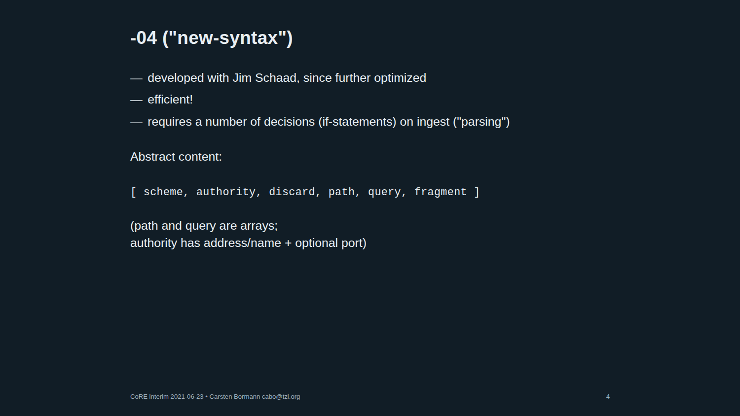-04 ("new-syntax")
developed with Jim Schaad, since further optimized
efficient!
requires a number of decisions (if-statements) on ingest ("parsing")
Abstract content:
[ scheme, authority, discard, path, query, fragment ]
(path and query are arrays;
authority has address/name + optional port)
CoRE interim 2021-06-23 • Carsten Bormann cabo@tzi.org 4